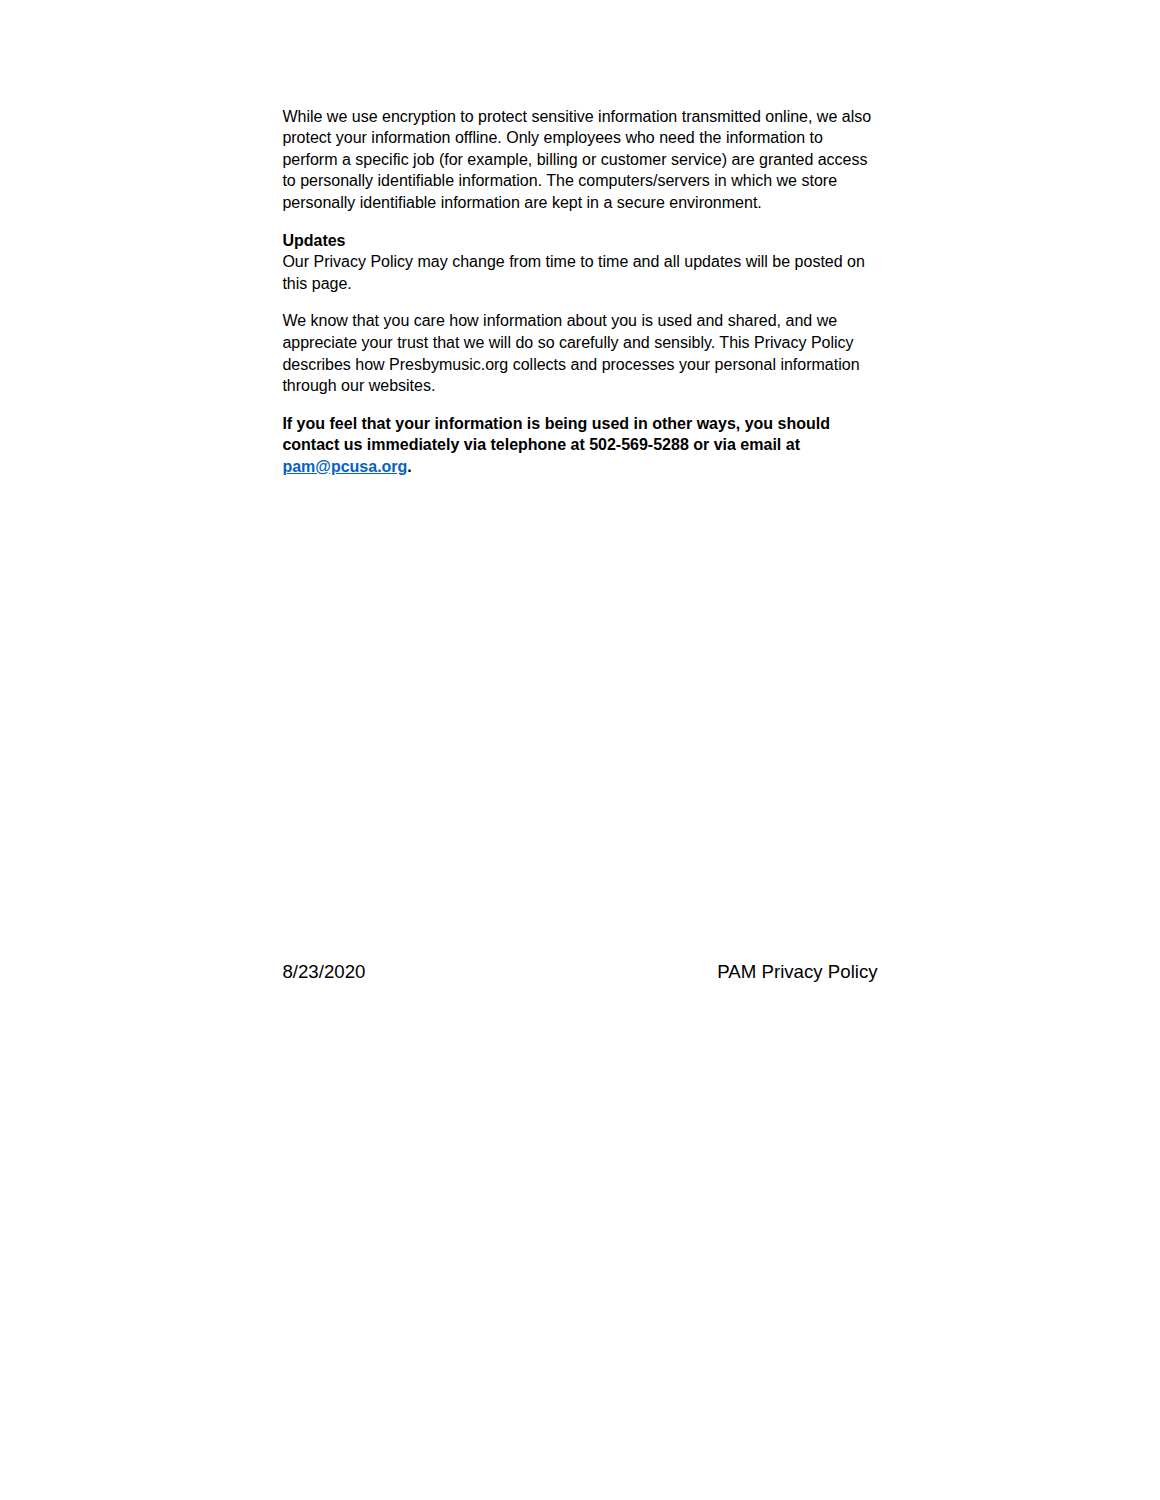While we use encryption to protect sensitive information transmitted online, we also protect your information offline. Only employees who need the information to perform a specific job (for example, billing or customer service) are granted access to personally identifiable information. The computers/servers in which we store personally identifiable information are kept in a secure environment.
Updates
Our Privacy Policy may change from time to time and all updates will be posted on this page.
We know that you care how information about you is used and shared, and we appreciate your trust that we will do so carefully and sensibly. This Privacy Policy describes how Presbymusic.org collects and processes your personal information through our websites.
If you feel that your information is being used in other ways, you should contact us immediately via telephone at 502-569-5288 or via email at pam@pcusa.org.
8/23/2020
PAM Privacy Policy